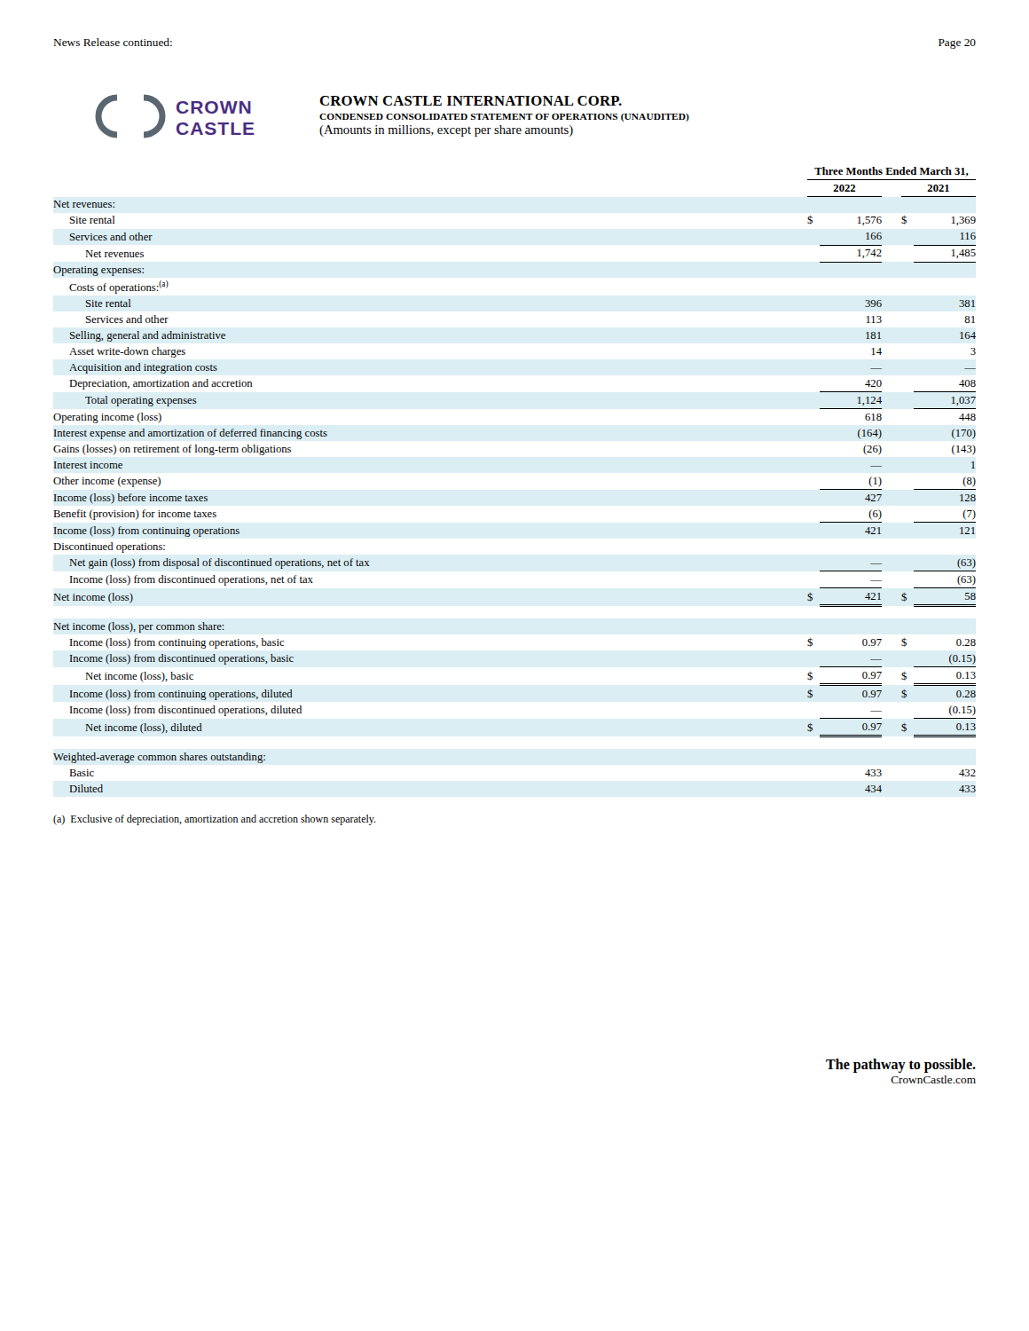News Release continued:
Page 20
CROWN CASTLE
CROWN CASTLE INTERNATIONAL CORP.
CONDENSED CONSOLIDATED STATEMENT OF OPERATIONS (UNAUDITED)
(Amounts in millions, except per share amounts)
| | | Three Months Ended March 31, |
| | | 2022 | | 2021 |
| Net revenues: | | | | | | |
| Site rental | | $ | 1,576 | | $ | 1,369 |
| Services and other | | | 166 | | | 116 |
| Net revenues | | | 1,742 | | | 1,485 |
| Operating expenses: | | | | | | |
| Costs of operations: (a) | | | | | | |
| Site rental | | | 396 | | | 381 |
| Services and other | | | 113 | | | 81 |
| Selling, general and administrative | | | 181 | | | 164 |
| Asset write-down charges | | | 14 | | | 3 |
| Acquisition and integration costs | | | — | | | — |
| Depreciation, amortization and accretion | | | 420 | | | 408 |
| Total operating expenses | | | 1,124 | | | 1,037 |
| Operating income (loss) | | | 618 | | | 448 |
| Interest expense and amortization of deferred financing costs | | | (164) | | | (170) |
| Gains (losses) on retirement of long-term obligations | | | (26) | | | (143) |
| Interest income | | | — | | | 1 |
| Other income (expense) | | | (1) | | | (8) |
| Income (loss) before income taxes | | | 427 | | | 128 |
| Benefit (provision) for income taxes | | | (6) | | | (7) |
| Income (loss) from continuing operations | | | 421 | | | 121 |
| Discontinued operations: | | | | | | |
| Net gain (loss) from disposal of discontinued operations, net of tax | | | — | | | (63) |
| Income (loss) from discontinued operations, net of tax | | | — | | | (63) |
| Net income (loss) | | $ | 421 | | $ | 58 |
| Net income (loss), per common share: | | | | | | |
| Income (loss) from continuing operations, basic | | $ | 0.97 | | $ | 0.28 |
| Income (loss) from discontinued operations, basic | | | — | | | (0.15) |
| Net income (loss), basic | | $ | 0.97 | | $ | 0.13 |
| Income (loss) from continuing operations, diluted | | $ | 0.97 | | $ | 0.28 |
| Income (loss) from discontinued operations, diluted | | | — | | | (0.15) |
| Net income (loss), diluted | | $ | 0.97 | | $ | 0.13 |
| Weighted-average common shares outstanding: | | | | | | |
| Basic | | | 433 | | | 432 |
| Diluted | | | 434 | | | 433 |
(a) Exclusive of depreciation, amortization and accretion shown separately.
The pathway to possible.
CrownCastle.com